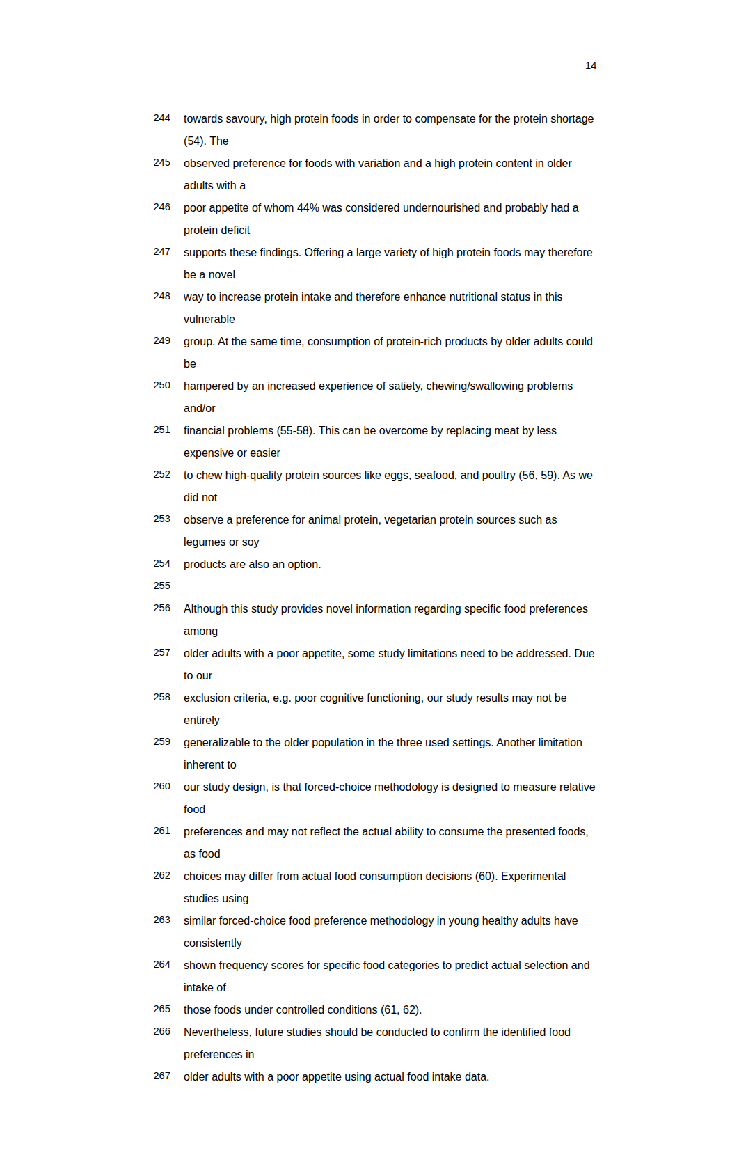14
towards savoury, high protein foods in order to compensate for the protein shortage (54). The
observed preference for foods with variation and a high protein content in older adults with a
poor appetite of whom 44% was considered undernourished and probably had a protein deficit
supports these findings. Offering a large variety of high protein foods may therefore be a novel
way to increase protein intake and therefore enhance nutritional status in this vulnerable
group. At the same time, consumption of protein-rich products by older adults could be
hampered by an increased experience of satiety, chewing/swallowing problems and/or
financial problems (55-58). This can be overcome by replacing meat by less expensive or easier
to chew high-quality protein sources like eggs, seafood, and poultry (56, 59). As we did not
observe a preference for animal protein, vegetarian protein sources such as legumes or soy
products are also an option.
Although this study provides novel information regarding specific food preferences among
older adults with a poor appetite, some study limitations need to be addressed. Due to our
exclusion criteria, e.g. poor cognitive functioning, our study results may not be entirely
generalizable to the older population in the three used settings. Another limitation inherent to
our study design, is that forced-choice methodology is designed to measure relative food
preferences and may not reflect the actual ability to consume the presented foods, as food
choices may differ from actual food consumption decisions (60). Experimental studies using
similar forced-choice food preference methodology in young healthy adults have consistently
shown frequency scores for specific food categories to predict actual selection and intake of
those foods under controlled conditions (61, 62).
Nevertheless, future studies should be conducted to confirm the identified food preferences in
older adults with a poor appetite using actual food intake data.